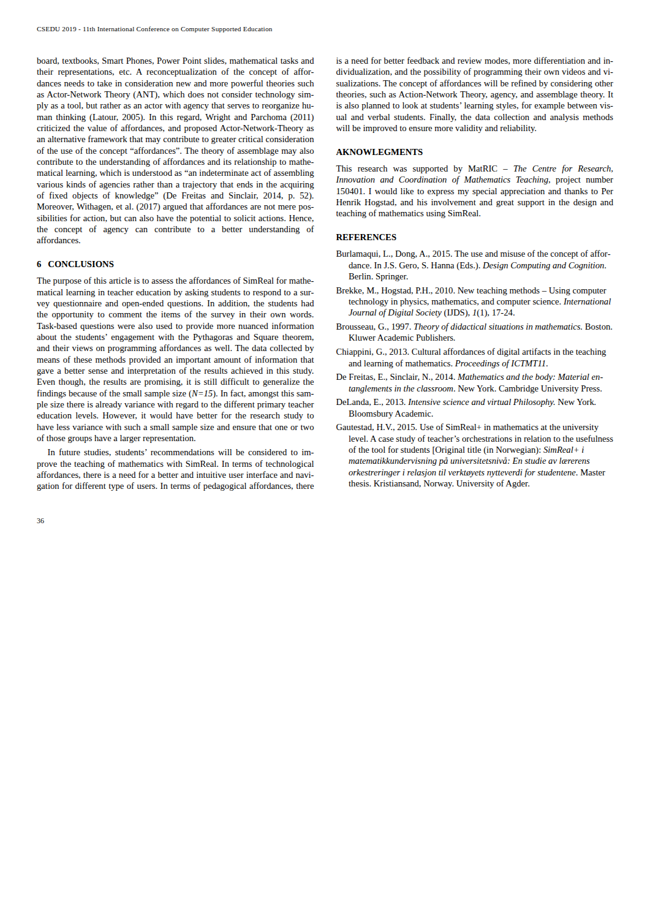CSEDU 2019 - 11th International Conference on Computer Supported Education
board, textbooks, Smart Phones, Power Point slides, mathematical tasks and their representations, etc. A reconceptualization of the concept of affordances needs to take in consideration new and more powerful theories such as Actor-Network Theory (ANT), which does not consider technology simply as a tool, but rather as an actor with agency that serves to reorganize human thinking (Latour, 2005). In this regard, Wright and Parchoma (2011) criticized the value of affordances, and proposed Actor-Network-Theory as an alternative framework that may contribute to greater critical consideration of the use of the concept “affordances”. The theory of assemblage may also contribute to the understanding of affordances and its relationship to mathematical learning, which is understood as “an indeterminate act of assembling various kinds of agencies rather than a trajectory that ends in the acquiring of fixed objects of knowledge” (De Freitas and Sinclair, 2014, p. 52). Moreover, Withagen, et al. (2017) argued that affordances are not mere possibilities for action, but can also have the potential to solicit actions. Hence, the concept of agency can contribute to a better understanding of affordances.
6 CONCLUSIONS
The purpose of this article is to assess the affordances of SimReal for mathematical learning in teacher education by asking students to respond to a survey questionnaire and open-ended questions. In addition, the students had the opportunity to comment the items of the survey in their own words. Task-based questions were also used to provide more nuanced information about the students’ engagement with the Pythagoras and Square theorem, and their views on programming affordances as well. The data collected by means of these methods provided an important amount of information that gave a better sense and interpretation of the results achieved in this study. Even though, the results are promising, it is still difficult to generalize the findings because of the small sample size (N=15). In fact, amongst this sample size there is already variance with regard to the different primary teacher education levels. However, it would have better for the research study to have less variance with such a small sample size and ensure that one or two of those groups have a larger representation.
In future studies, students’ recommendations will be considered to improve the teaching of mathematics with SimReal. In terms of technological affordances, there is a need for a better and intuitive user interface and navigation for different type of users. In terms of pedagogical affordances, there is a need for better feedback and review modes, more differentiation and individualization, and the possibility of programming their own videos and visualizations. The concept of affordances will be refined by considering other theories, such as Action-Network Theory, agency, and assemblage theory. It is also planned to look at students’ learning styles, for example between visual and verbal students. Finally, the data collection and analysis methods will be improved to ensure more validity and reliability.
AKNOWLEGMENTS
This research was supported by MatRIC – The Centre for Research, Innovation and Coordination of Mathematics Teaching, project number 150401. I would like to express my special appreciation and thanks to Per Henrik Hogstad, and his involvement and great support in the design and teaching of mathematics using SimReal.
REFERENCES
Burlamaqui, L., Dong, A., 2015. The use and misuse of the concept of affordance. In J.S. Gero, S. Hanna (Eds.). Design Computing and Cognition. Berlin. Springer.
Brekke, M., Hogstad, P.H., 2010. New teaching methods – Using computer technology in physics, mathematics, and computer science. International Journal of Digital Society (IJDS), 1(1), 17-24.
Brousseau, G., 1997. Theory of didactical situations in mathematics. Boston. Kluwer Academic Publishers.
Chiappini, G., 2013. Cultural affordances of digital artifacts in the teaching and learning of mathematics. Proceedings of ICTMT11.
De Freitas, E., Sinclair, N., 2014. Mathematics and the body: Material entanglements in the classroom. New York. Cambridge University Press.
DeLanda, E., 2013. Intensive science and virtual Philosophy. New York. Bloomsbury Academic.
Gautestad, H.V., 2015. Use of SimReal+ in mathematics at the university level. A case study of teacher’s orchestrations in relation to the usefulness of the tool for students [Original title (in Norwegian): SimReal+ i matematikkundervisning på universitetsnivå: En studie av lærerens orkestreringer i relasjon til verktøyets nytteverdi for studentene. Master thesis. Kristiansand, Norway. University of Agder.
36